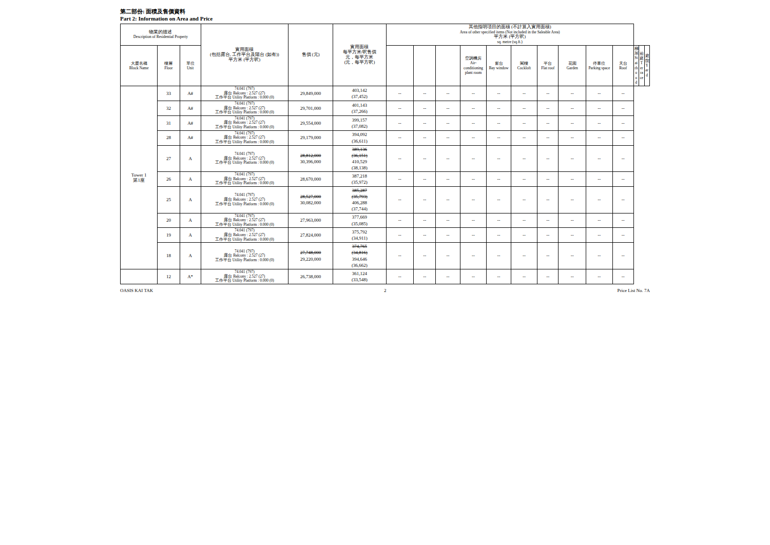第二部份: 面積及售價資料
Part 2: Information on Area and Price
| 物業的描述 Description of Residential Property | 實用面積 (包括露台, 工作平台及陽台 (如有)) 平方米 (平方呎) | 售價 (元) | 實用面積 每平方米/呎售價 元，每平方米 (元，每平方呎) | 其他指明項目的面積 (不計算入實用面積) Area of other specified items (Not included in the Saleable Area) 平方米 (平方呎) sq. metre (sq.ft.) |
| --- | --- | --- | --- | --- |
| 大廈名稱 Block Name | 樓層 Floor | 單位 Unit | | | | 空調機房 Air-conditioning plant room | 窗台 Bay window | 閣樓 Cockloft | 平台 Flat roof | 花園 Garden | 停車位 Parking space | 天台 Roof | 梯屋 Stairhood | 前庭 Terrace | 庭院 Yard |
| Tower 1 第1座 | 33 | A# | 74.041 (797) 露台 Balcony : 2.527 (27) 工作平台 Utility Platform : 0.000 (0) | 29,849,000 | 403,142 (37,452) | -- | -- | -- | -- | -- | -- | -- | -- | -- | -- |
| 32 | A# | 74.041 (797) 露台 Balcony : 2.527 (27) 工作平台 Utility Platform : 0.000 (0) | 29,701,000 | 401,143 (37,266) | -- | -- | -- | -- | -- | -- | -- | -- | -- | -- |
| 31 | A# | 74.041 (797) 露台 Balcony : 2.527 (27) 工作平台 Utility Platform : 0.000 (0) | 29,554,000 | 399,157 (37,082) | -- | -- | -- | -- | -- | -- | -- | -- | -- | -- |
| 28 | A# | 74.041 (797) 露台 Balcony : 2.527 (27) 工作平台 Utility Platform : 0.000 (0) | 29,179,000 | 394,092 (36,611) | -- | -- | -- | -- | -- | -- | -- | -- | -- | -- |
| 27 | A | 74.041 (797) 露台 Balcony : 2.527 (27) 工作平台 Utility Platform : 0.000 (0) | 28,812,000 30,396,000 | 389,136 (36,151) 410,529 (38,138) | -- | -- | -- | -- | -- | -- | -- | -- | -- | -- |
| 26 | A | 74.041 (797) 露台 Balcony : 2.527 (27) 工作平台 Utility Platform : 0.000 (0) | 28,670,000 | 387,218 (35,972) | -- | -- | -- | -- | -- | -- | -- | -- | -- | -- |
| 25 | A | 74.041 (797) 露台 Balcony : 2.527 (27) 工作平台 Utility Platform : 0.000 (0) | 28,527,000 30,082,000 | 385,287 (35,793) 406,288 (37,744) | -- | -- | -- | -- | -- | -- | -- | -- | -- | -- |
| 20 | A | 74.041 (797) 露台 Balcony : 2.527 (27) 工作平台 Utility Platform : 0.000 (0) | 27,963,000 | 377,669 (35,085) | -- | -- | -- | -- | -- | -- | -- | -- | -- | -- |
| 19 | A | 74.041 (797) 露台 Balcony : 2.527 (27) 工作平台 Utility Platform : 0.000 (0) | 27,824,000 | 375,792 (34,911) | -- | -- | -- | -- | -- | -- | -- | -- | -- | -- |
| 18 | A | 74.041 (797) 露台 Balcony : 2.527 (27) 工作平台 Utility Platform : 0.000 (0) | 27,748,000 29,220,000 | 374,765 (34,816) 394,646 (36,662) | -- | -- | -- | -- | -- | -- | -- | -- | -- | -- |
| | 12 | A* | 74.041 (797) 露台 Balcony : 2.527 (27) 工作平台 Utility Platform : 0.000 (0) | 26,738,000 | 361,124 (33,548) | -- | -- | -- | -- | -- | -- | -- | -- | -- | -- |
OASIS KAI TAK
2
Price List No. 7A